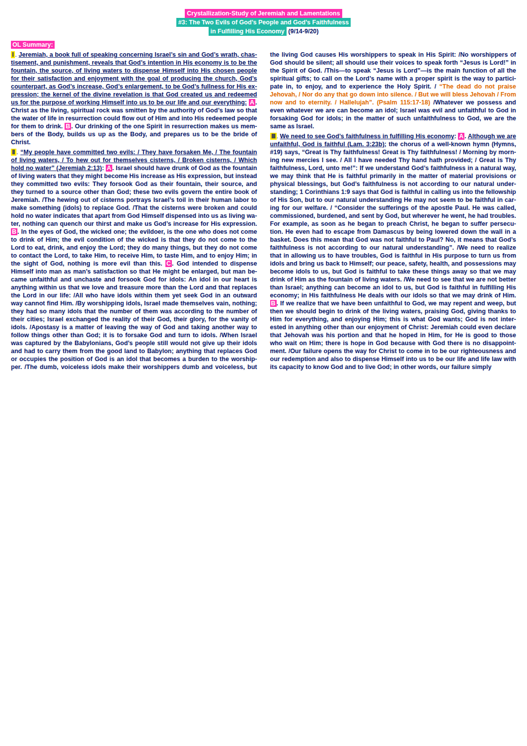Crystallization-Study of Jeremiah and Lamentations
#3: The Two Evils of God’s People and God’s Faithfulness
in Fulfilling His Economy
(9/14-9/20)
OL Summary:
Ⅰ. Jeremiah, a book full of speaking concerning Israel’s sin and God’s wrath, chastisement, and punishment, reveals that God’s intention in His economy is to be the fountain, the source, of living waters to dispense Himself into His chosen people for their satisfaction and enjoyment with the goal of producing the church, God’s counterpart, as God’s increase, God’s enlargement, to be God’s fullness for His expression; the kernel of the divine revelation is that God created us and redeemed us for the purpose of working Himself into us to be our life and our everything: A. Christ as the living, spiritual rock was smitten by the authority of God’s law so that the water of life in resurrection could flow out of Him and into His redeemed people for them to drink. B. Our drinking of the one Spirit in resurrection makes us members of the Body, builds us up as the Body, and prepares us to be the bride of Christ.
Ⅱ. “My people have committed two evils: / They have forsaken Me, / The fountain of living waters, / To hew out for themselves cisterns, / Broken cisterns, / Which hold no water” (Jeremiah 2:13): A. Israel should have drunk of God as the fountain of living waters that they might become His increase as His expression, but instead they committed two evils: They forsook God as their fountain, their source, and they turned to a source other than God; these two evils govern the entire book of Jeremiah. /The hewing out of cisterns portrays Israel’s toil in their human labor to make something (idols) to replace God. /That the cisterns were broken and could hold no water indicates that apart from God Himself dispensed into us as living water, nothing can quench our thirst and make us God’s increase for His expression. B. In the eyes of God, the wicked one; the evildoer, is the one who does not come to drink of Him; the evil condition of the wicked is that they do not come to the Lord to eat, drink, and enjoy the Lord; they do many things, but they do not come to contact the Lord, to take Him, to receive Him, to taste Him, and to enjoy Him; in the sight of God, nothing is more evil than this. C. God intended to dispense Himself into man as man’s satisfaction so that He might be enlarged, but man became unfaithful and unchaste and forsook God for idols: An idol in our heart is anything within us that we love and treasure more than the Lord and that replaces the Lord in our life: /All who have idols within them yet seek God in an outward way cannot find Him. /By worshipping idols, Israel made themselves vain, nothing; they had so many idols that the number of them was according to the number of their cities; Israel exchanged the reality of their God, their glory, for the vanity of idols. /Apostasy is a matter of leaving the way of God and taking another way to follow things other than God; it is to forsake God and turn to idols. /When Israel was captured by the Babylonians, God’s people still would not give up their idols and had to carry them from the good land to Babylon; anything that replaces God or occupies the position of God is an idol that becomes a burden to the worshipper. /The dumb, voiceless idols make their worshippers dumb and voiceless, but the living God causes His worshippers to speak in His Spirit: /No worshippers of God should be silent; all should use their voices to speak forth “Jesus is Lord!” in the Spirit of God. /This—to speak “Jesus is Lord”—is the main function of all the spiritual gifts; to call on the Lord’s name with a proper spirit is the way to participate in, to enjoy, and to experience the Holy Spirit. / “The dead do not praise Jehovah, / Nor do any that go down into silence. / But we will bless Jehovah / From now and to eternity. / Hallelujah”. (Psalm 115:17-18) /Whatever we possess and even whatever we are can become an idol; Israel was evil and unfaithful to God in forsaking God for idols; in the matter of such unfaithfulness to God, we are the same as Israel.
Ⅲ. We need to see God’s faithfulness in fulfilling His economy: A. Although we are unfaithful, God is faithful (Lam. 3:23b); the chorus of a well-known hymn (Hymns, #19) says, “Great is Thy faithfulness! Great is Thy faithfulness! / Morning by morning new mercies I see. / All I have needed Thy hand hath provided; / Great is Thy faithfulness, Lord, unto me!”: If we understand God’s faithfulness in a natural way, we may think that He is faithful primarily in the matter of material provisions or physical blessings, but God’s faithfulness is not according to our natural understanding; 1 Corinthians 1:9 says that God is faithful in calling us into the fellowship of His Son, but to our natural understanding He may not seem to be faithful in caring for our welfare. / “Consider the sufferings of the apostle Paul. He was called, commissioned, burdened, and sent by God, but wherever he went, he had troubles. For example, as soon as he began to preach Christ, he began to suffer persecution. He even had to escape from Damascus by being lowered down the wall in a basket. Does this mean that God was not faithful to Paul? No, it means that God’s faithfulness is not according to our natural understanding”. /We need to realize that in allowing us to have troubles, God is faithful in His purpose to turn us from idols and bring us back to Himself; our peace, safety, health, and possessions may become idols to us, but God is faithful to take these things away so that we may drink of Him as the fountain of living waters. /We need to see that we are not better than Israel; anything can become an idol to us, but God is faithful in fulfilling His economy; in His faithfulness He deals with our idols so that we may drink of Him. B. If we realize that we have been unfaithful to God, we may repent and weep, but then we should begin to drink of the living waters, praising God, giving thanks to Him for everything, and enjoying Him; this is what God wants; God is not interested in anything other than our enjoyment of Christ: Jeremiah could even declare that Jehovah was his portion and that he hoped in Him, for He is good to those who wait on Him; there is hope in God because with God there is no disappointment. /Our failure opens the way for Christ to come in to be our righteousness and our redemption and also to dispense Himself into us to be our life and life law with its capacity to know God and to live God; in other words, our failure simply